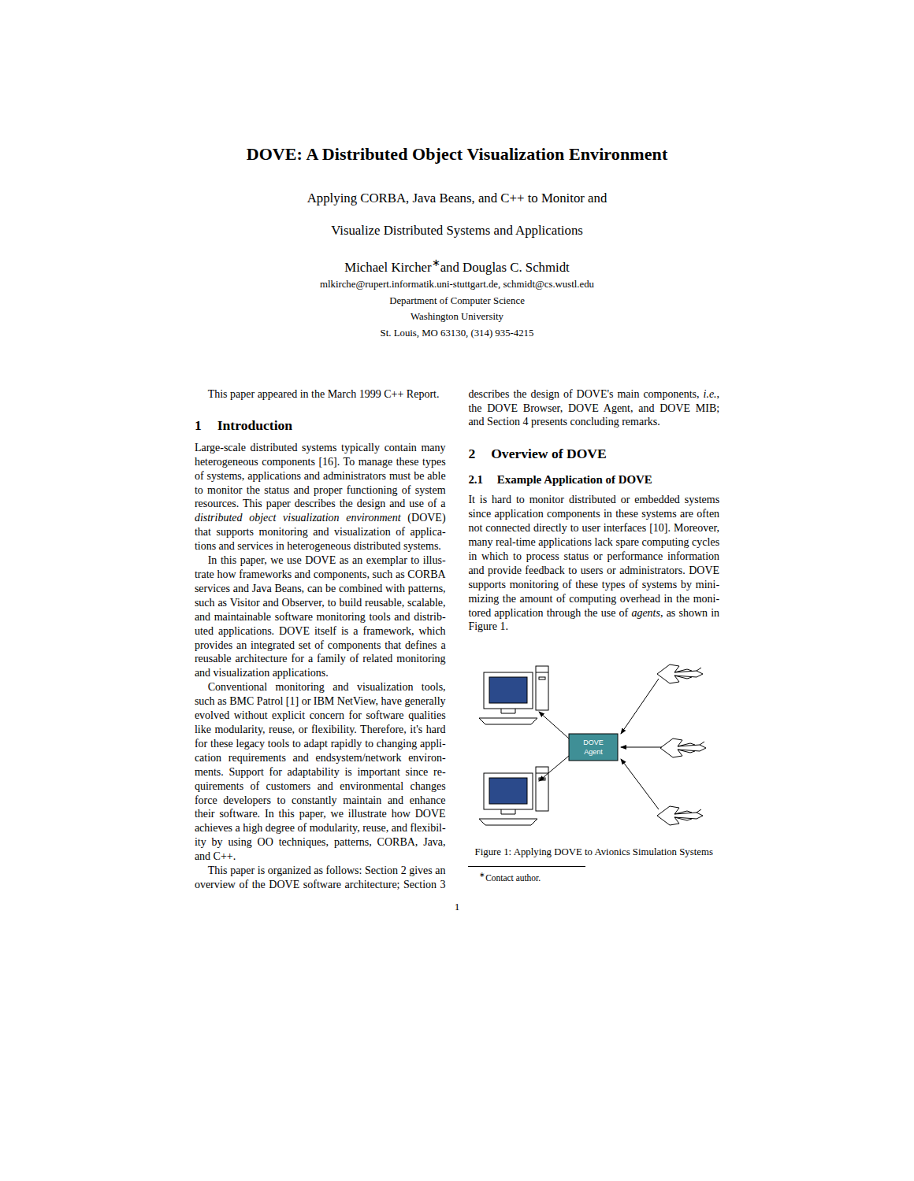DOVE: A Distributed Object Visualization Environment
Applying CORBA, Java Beans, and C++ to Monitor and
Visualize Distributed Systems and Applications
Michael Kircher∗and Douglas C. Schmidt
mlkirche@rupert.informatik.uni-stuttgart.de, schmidt@cs.wustl.edu
Department of Computer Science
Washington University
St. Louis, MO 63130, (314) 935-4215
This paper appeared in the March 1999 C++ Report.
1 Introduction
Large-scale distributed systems typically contain many heterogeneous components [16]. To manage these types of systems, applications and administrators must be able to monitor the status and proper functioning of system resources. This paper describes the design and use of a distributed object visualization environment (DOVE) that supports monitoring and visualization of applications and services in heterogeneous distributed systems.
In this paper, we use DOVE as an exemplar to illustrate how frameworks and components, such as CORBA services and Java Beans, can be combined with patterns, such as Visitor and Observer, to build reusable, scalable, and maintainable software monitoring tools and distributed applications. DOVE itself is a framework, which provides an integrated set of components that defines a reusable architecture for a family of related monitoring and visualization applications.
Conventional monitoring and visualization tools, such as BMC Patrol [1] or IBM NetView, have generally evolved without explicit concern for software qualities like modularity, reuse, or flexibility. Therefore, it's hard for these legacy tools to adapt rapidly to changing application requirements and endsystem/network environments. Support for adaptability is important since requirements of customers and environmental changes force developers to constantly maintain and enhance their software. In this paper, we illustrate how DOVE achieves a high degree of modularity, reuse, and flexibility by using OO techniques, patterns, CORBA, Java, and C++.
This paper is organized as follows: Section 2 gives an overview of the DOVE software architecture; Section 3 describes the design of DOVE's main components, i.e., the DOVE Browser, DOVE Agent, and DOVE MIB; and Section 4 presents concluding remarks.
2 Overview of DOVE
2.1 Example Application of DOVE
It is hard to monitor distributed or embedded systems since application components in these systems are often not connected directly to user interfaces [10]. Moreover, many real-time applications lack spare computing cycles in which to process status or performance information and provide feedback to users or administrators. DOVE supports monitoring of these types of systems by minimizing the amount of computing overhead in the monitored application through the use of agents, as shown in Figure 1.
DOVE Agent
Figure 1: Applying DOVE to Avionics Simulation Systems
∗Contact author.
1